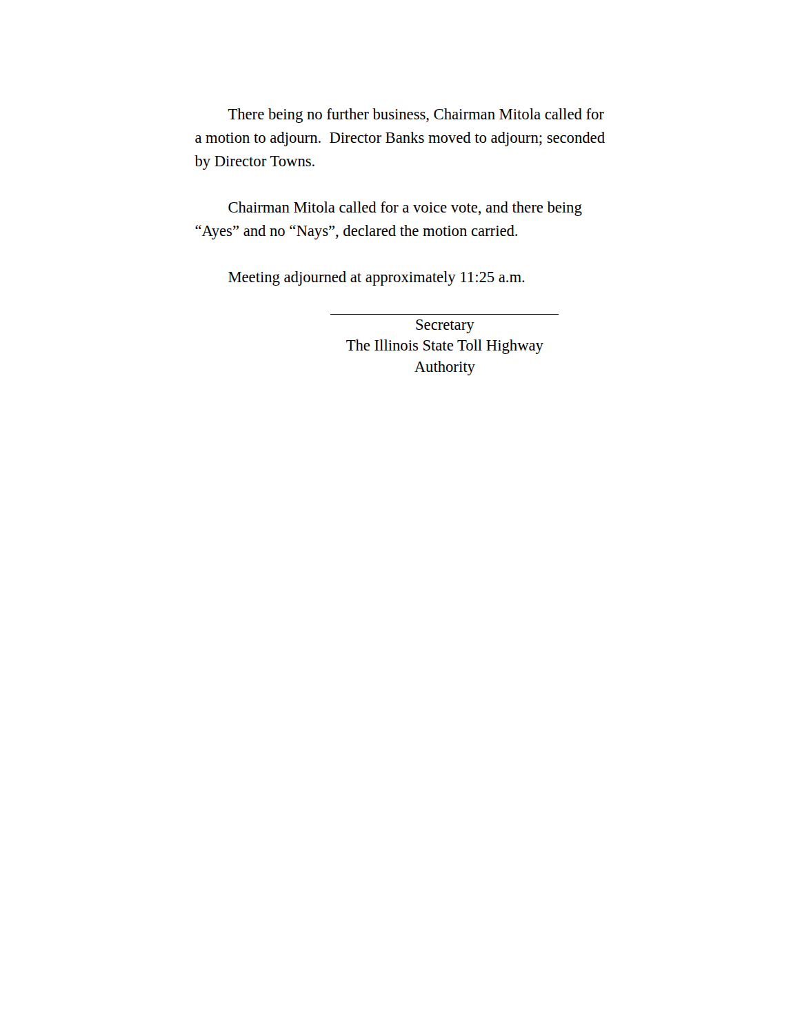There being no further business, Chairman Mitola called for a motion to adjourn. Director Banks moved to adjourn; seconded by Director Towns.
Chairman Mitola called for a voice vote, and there being “Ayes” and no “Nays”, declared the motion carried.
Meeting adjourned at approximately 11:25 a.m.
Secretary
The Illinois State Toll Highway Authority